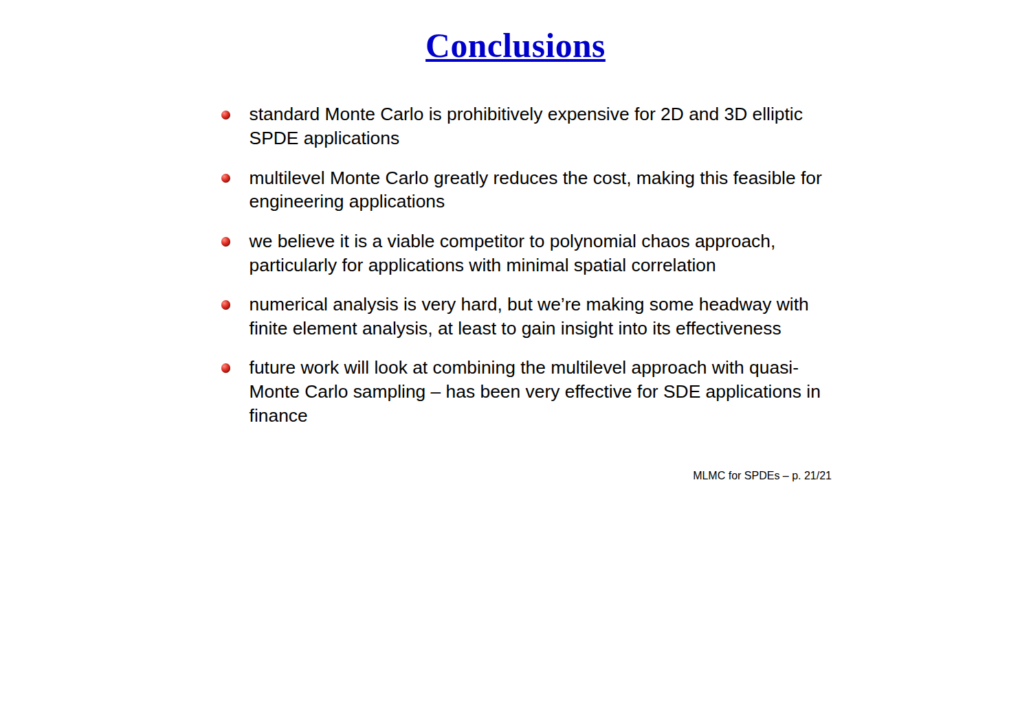Conclusions
standard Monte Carlo is prohibitively expensive for 2D and 3D elliptic SPDE applications
multilevel Monte Carlo greatly reduces the cost, making this feasible for engineering applications
we believe it is a viable competitor to polynomial chaos approach, particularly for applications with minimal spatial correlation
numerical analysis is very hard, but we’re making some headway with finite element analysis, at least to gain insight into its effectiveness
future work will look at combining the multilevel approach with quasi-Monte Carlo sampling – has been very effective for SDE applications in finance
MLMC for SPDEs – p. 21/21